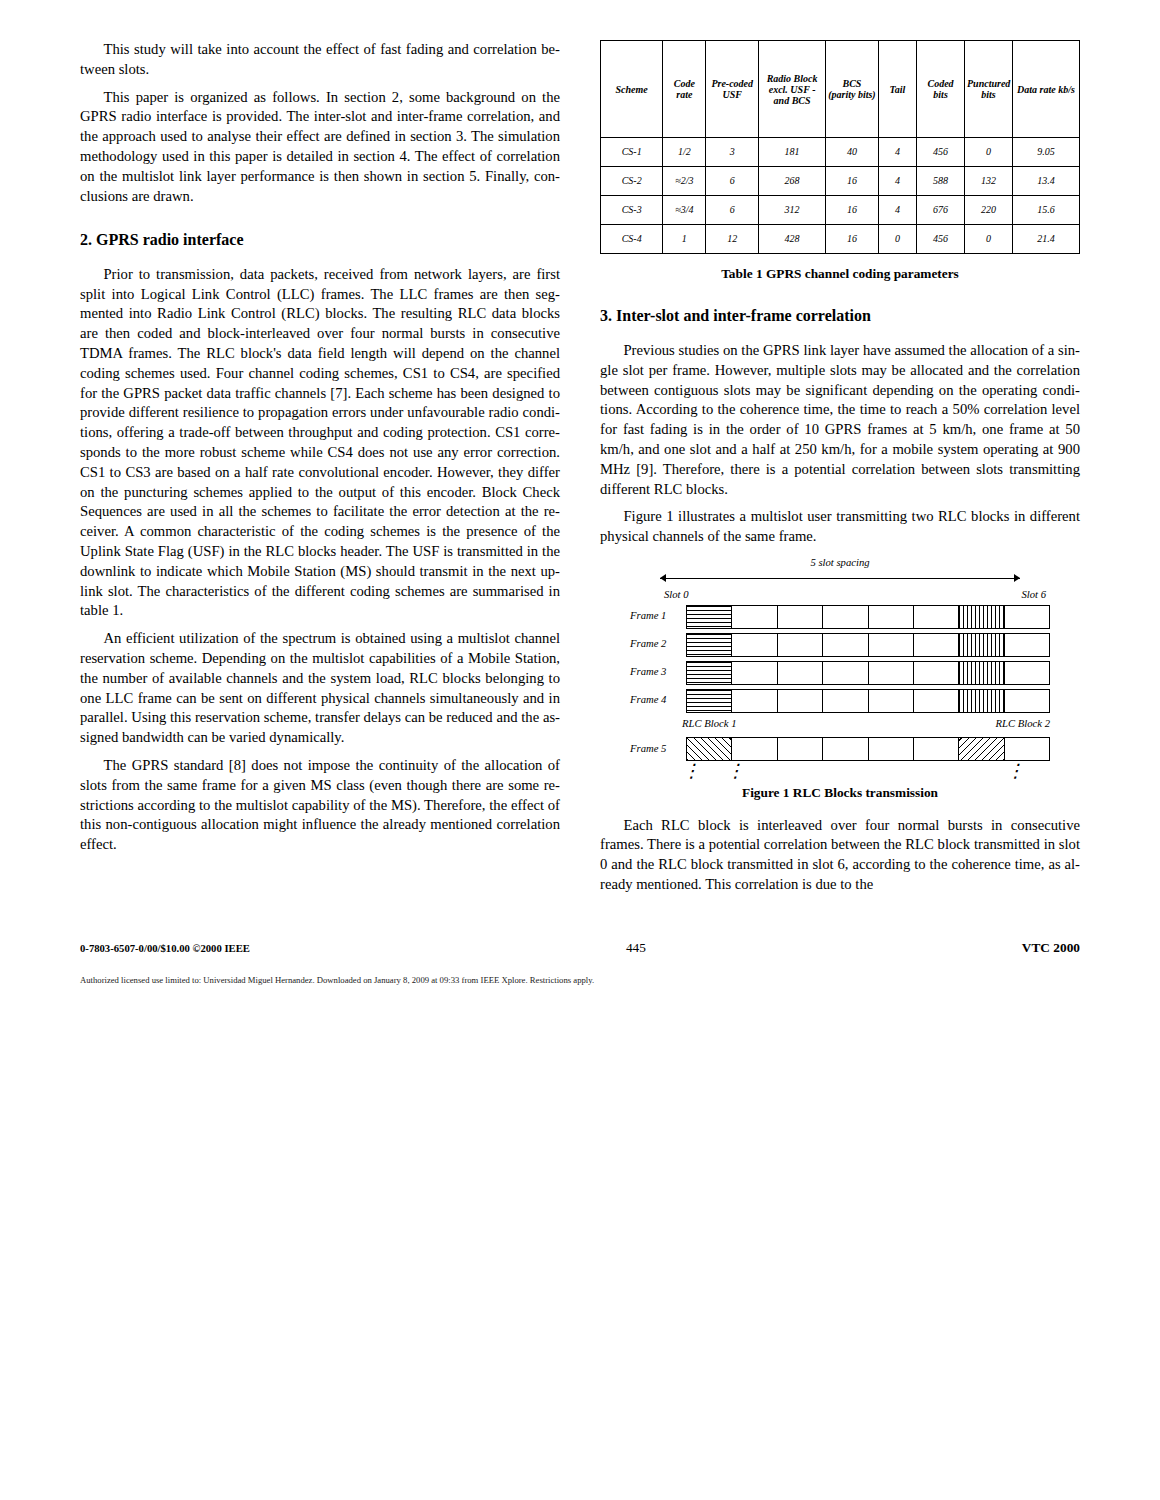This study will take into account the effect of fast fading and correlation between slots.
This paper is organized as follows. In section 2, some background on the GPRS radio interface is provided. The inter-slot and inter-frame correlation, and the approach used to analyse their effect are defined in section 3. The simulation methodology used in this paper is detailed in section 4. The effect of correlation on the multislot link layer performance is then shown in section 5. Finally, conclusions are drawn.
2. GPRS radio interface
Prior to transmission, data packets, received from network layers, are first split into Logical Link Control (LLC) frames. The LLC frames are then segmented into Radio Link Control (RLC) blocks. The resulting RLC data blocks are then coded and block-interleaved over four normal bursts in consecutive TDMA frames. The RLC block's data field length will depend on the channel coding schemes used. Four channel coding schemes, CS1 to CS4, are specified for the GPRS packet data traffic channels [7]. Each scheme has been designed to provide different resilience to propagation errors under unfavourable radio conditions, offering a trade-off between throughput and coding protection. CS1 corresponds to the more robust scheme while CS4 does not use any error correction. CS1 to CS3 are based on a half rate convolutional encoder. However, they differ on the puncturing schemes applied to the output of this encoder. Block Check Sequences are used in all the schemes to facilitate the error detection at the receiver. A common characteristic of the coding schemes is the presence of the Uplink State Flag (USF) in the RLC blocks header. The USF is transmitted in the downlink to indicate which Mobile Station (MS) should transmit in the next uplink slot. The characteristics of the different coding schemes are summarised in table 1.
An efficient utilization of the spectrum is obtained using a multislot channel reservation scheme. Depending on the multislot capabilities of a Mobile Station, the number of available channels and the system load, RLC blocks belonging to one LLC frame can be sent on different physical channels simultaneously and in parallel. Using this reservation scheme, transfer delays can be reduced and the assigned bandwidth can be varied dynamically.
The GPRS standard [8] does not impose the continuity of the allocation of slots from the same frame for a given MS class (even though there are some restrictions according to the multislot capability of the MS). Therefore, the effect of this non-contiguous allocation might influence the already mentioned correlation effect.
| Scheme | Code rate | Pre-coded USF | Radio Block excl. USF -and BCS | BCS (parity bits) | Tail | Coded bits | Punctured bits | Data rate kb/s |
| --- | --- | --- | --- | --- | --- | --- | --- | --- |
| CS-1 | 1/2 | 3 | 181 | 40 | 4 | 456 | 0 | 9.05 |
| CS-2 | ≈2/3 | 6 | 268 | 16 | 4 | 588 | 132 | 13.4 |
| CS-3 | ≈3/4 | 6 | 312 | 16 | 4 | 676 | 220 | 15.6 |
| CS-4 | 1 | 12 | 428 | 16 | 0 | 456 | 0 | 21.4 |
Table 1 GPRS channel coding parameters
3. Inter-slot and inter-frame correlation
Previous studies on the GPRS link layer have assumed the allocation of a single slot per frame. However, multiple slots may be allocated and the correlation between contiguous slots may be significant depending on the operating conditions. According to the coherence time, the time to reach a 50% correlation level for fast fading is in the order of 10 GPRS frames at 5 km/h, one frame at 50 km/h, and one slot and a half at 250 km/h, for a mobile system operating at 900 MHz [9]. Therefore, there is a potential correlation between slots transmitting different RLC blocks.
Figure 1 illustrates a multislot user transmitting two RLC blocks in different physical channels of the same frame.
5 slot spacing
Slot 0 Slot 6
Frame 1
Frame 2
Frame 3
Frame 4
RLC Block 1 RLC Block 2
Frame 5
⋮
⋮
⋮
Figure 1 RLC Blocks transmission
Each RLC block is interleaved over four normal bursts in consecutive frames. There is a potential correlation between the RLC block transmitted in slot 0 and the RLC block transmitted in slot 6, according to the coherence time, as already mentioned. This correlation is due to the
0-7803-6507-0/00/$10.00 ©2000 IEEE
445
VTC 2000
Authorized licensed use limited to: Universidad Miguel Hernandez. Downloaded on January 8, 2009 at 09:33 from IEEE Xplore. Restrictions apply.